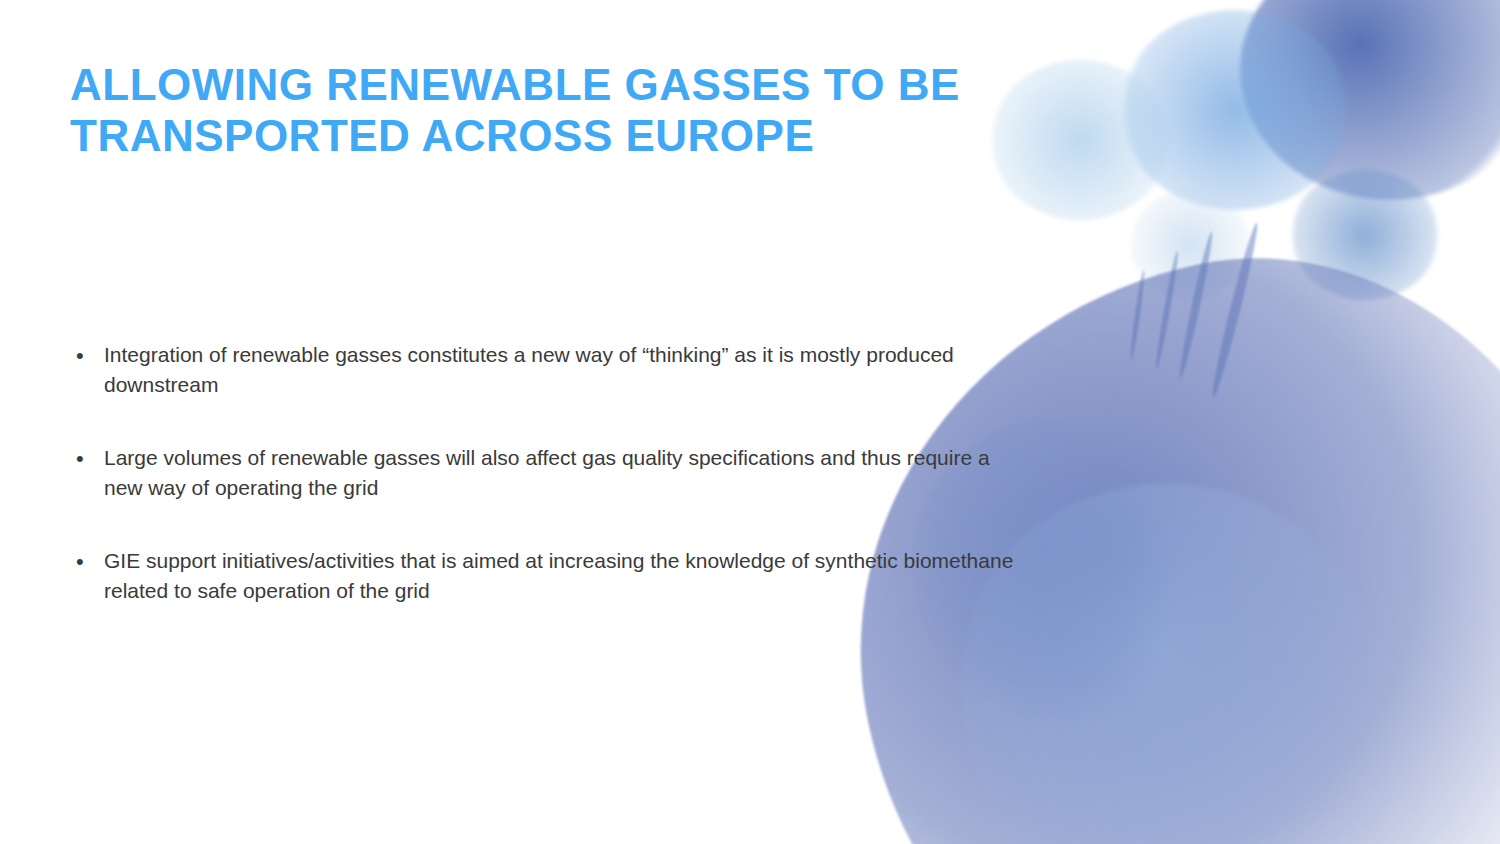Allowing renewable gasses to be transported across Europe
Integration of renewable gasses constitutes a new way of “thinking” as it is mostly produced downstream
Large volumes of renewable gasses will also affect gas quality specifications and thus require a new way of operating the grid
GIE support initiatives/activities that is aimed at increasing the knowledge of synthetic biomethane related to safe operation of the grid